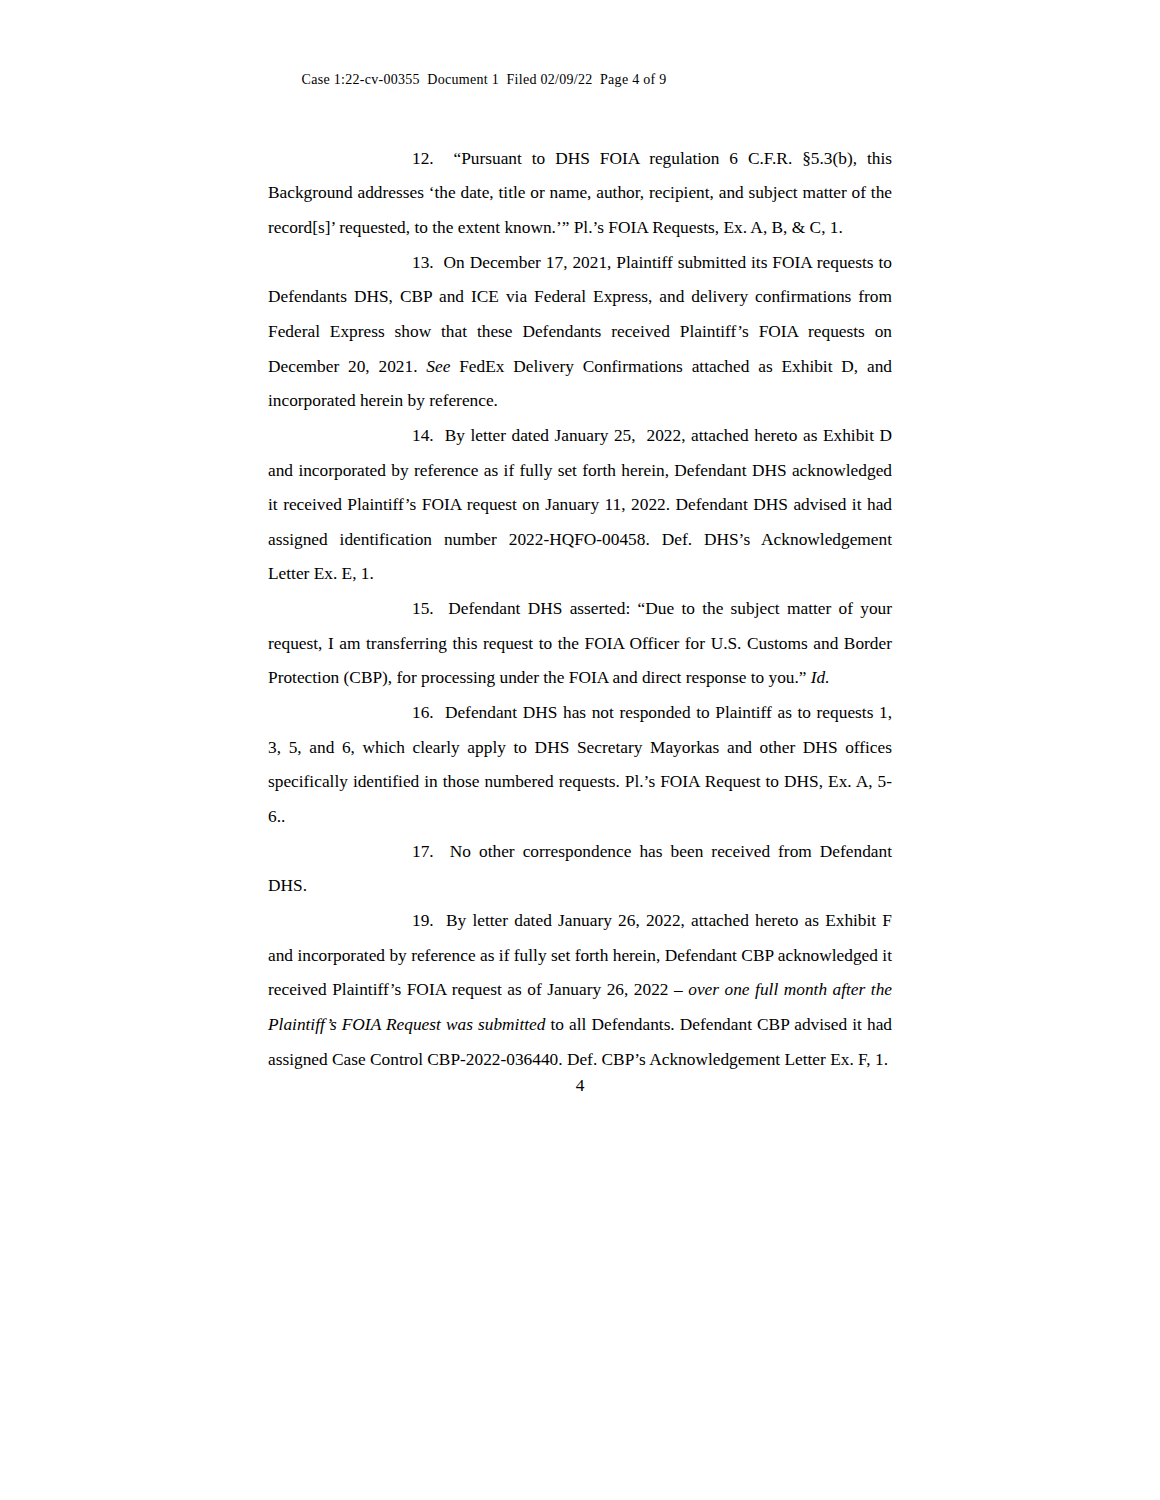Case 1:22-cv-00355 Document 1 Filed 02/09/22 Page 4 of 9
12. “Pursuant to DHS FOIA regulation 6 C.F.R. §5.3(b), this Background addresses ‘the date, title or name, author, recipient, and subject matter of the record[s]’ requested, to the extent known.’” Pl.’s FOIA Requests, Ex. A, B, & C, 1.
13. On December 17, 2021, Plaintiff submitted its FOIA requests to Defendants DHS, CBP and ICE via Federal Express, and delivery confirmations from Federal Express show that these Defendants received Plaintiff’s FOIA requests on December 20, 2021. See FedEx Delivery Confirmations attached as Exhibit D, and incorporated herein by reference.
14. By letter dated January 25, 2022, attached hereto as Exhibit D and incorporated by reference as if fully set forth herein, Defendant DHS acknowledged it received Plaintiff’s FOIA request on January 11, 2022. Defendant DHS advised it had assigned identification number 2022-HQFO-00458. Def. DHS’s Acknowledgement Letter Ex. E, 1.
15. Defendant DHS asserted: “Due to the subject matter of your request, I am transferring this request to the FOIA Officer for U.S. Customs and Border Protection (CBP), for processing under the FOIA and direct response to you.” Id.
16. Defendant DHS has not responded to Plaintiff as to requests 1, 3, 5, and 6, which clearly apply to DHS Secretary Mayorkas and other DHS offices specifically identified in those numbered requests. Pl.’s FOIA Request to DHS, Ex. A, 5-6..
17. No other correspondence has been received from Defendant DHS.
19. By letter dated January 26, 2022, attached hereto as Exhibit F and incorporated by reference as if fully set forth herein, Defendant CBP acknowledged it received Plaintiff’s FOIA request as of January 26, 2022 – over one full month after the Plaintiff’s FOIA Request was submitted to all Defendants. Defendant CBP advised it had assigned Case Control CBP-2022-036440. Def. CBP’s Acknowledgement Letter Ex. F, 1.
4